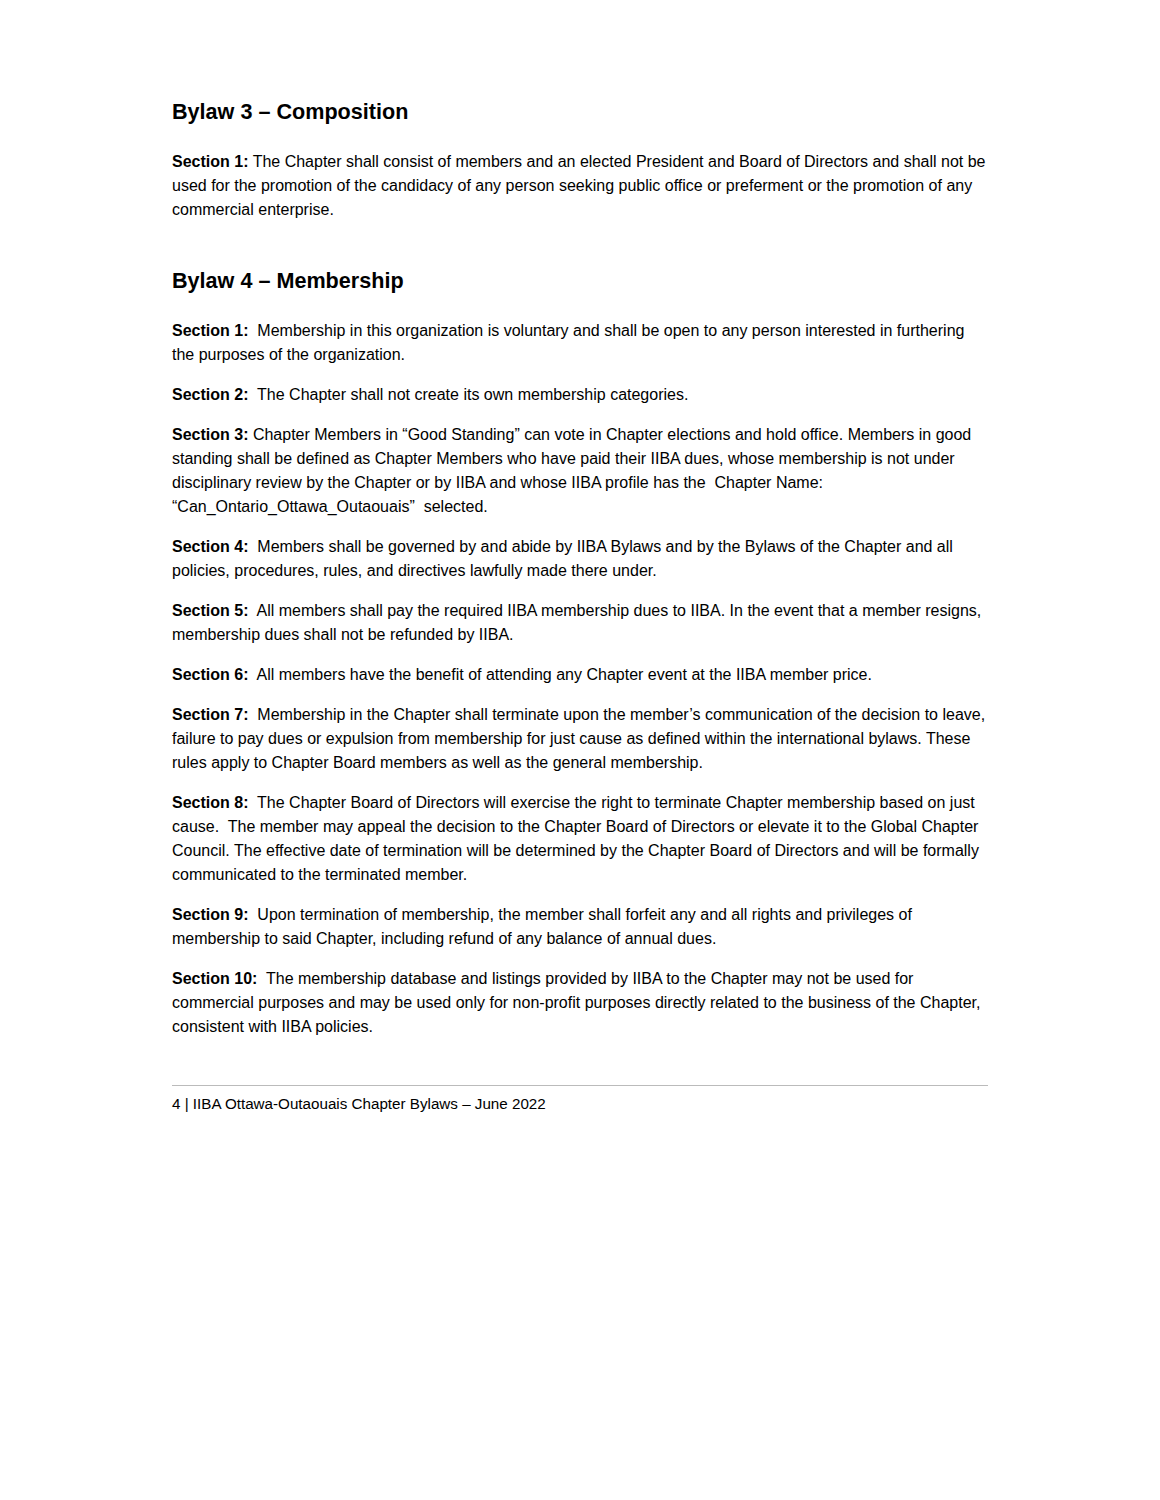Bylaw 3 – Composition
Section 1: The Chapter shall consist of members and an elected President and Board of Directors and shall not be used for the promotion of the candidacy of any person seeking public office or preferment or the promotion of any commercial enterprise.
Bylaw 4 – Membership
Section 1: Membership in this organization is voluntary and shall be open to any person interested in furthering the purposes of the organization.
Section 2: The Chapter shall not create its own membership categories.
Section 3: Chapter Members in “Good Standing” can vote in Chapter elections and hold office. Members in good standing shall be defined as Chapter Members who have paid their IIBA dues, whose membership is not under disciplinary review by the Chapter or by IIBA and whose IIBA profile has the Chapter Name: “Can_Ontario_Ottawa_Outaouais” selected.
Section 4: Members shall be governed by and abide by IIBA Bylaws and by the Bylaws of the Chapter and all policies, procedures, rules, and directives lawfully made there under.
Section 5: All members shall pay the required IIBA membership dues to IIBA. In the event that a member resigns, membership dues shall not be refunded by IIBA.
Section 6: All members have the benefit of attending any Chapter event at the IIBA member price.
Section 7: Membership in the Chapter shall terminate upon the member’s communication of the decision to leave, failure to pay dues or expulsion from membership for just cause as defined within the international bylaws. These rules apply to Chapter Board members as well as the general membership.
Section 8: The Chapter Board of Directors will exercise the right to terminate Chapter membership based on just cause. The member may appeal the decision to the Chapter Board of Directors or elevate it to the Global Chapter Council. The effective date of termination will be determined by the Chapter Board of Directors and will be formally communicated to the terminated member.
Section 9: Upon termination of membership, the member shall forfeit any and all rights and privileges of membership to said Chapter, including refund of any balance of annual dues.
Section 10: The membership database and listings provided by IIBA to the Chapter may not be used for commercial purposes and may be used only for non-profit purposes directly related to the business of the Chapter, consistent with IIBA policies.
4 | IIBA Ottawa-Outaouais Chapter Bylaws – June 2022